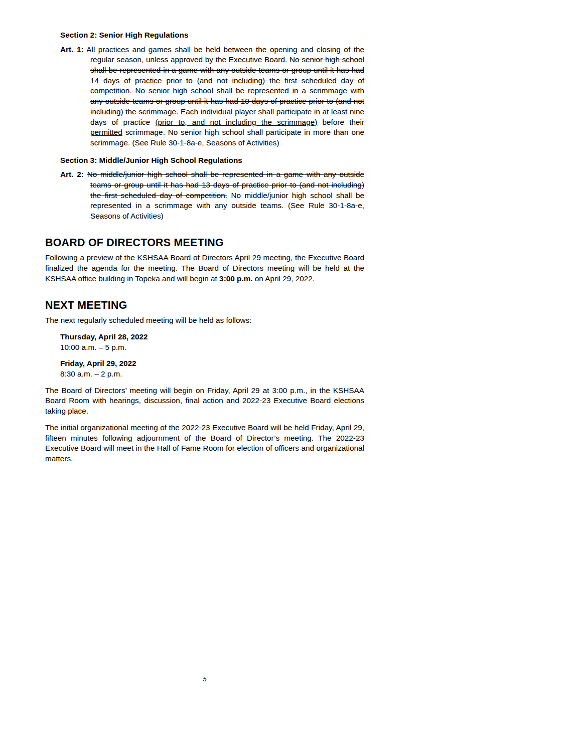Section 2: Senior High Regulations
Art. 1: All practices and games shall be held between the opening and closing of the regular season, unless approved by the Executive Board. No senior high school shall be represented in a game with any outside teams or group until it has had 14 days of practice prior to (and not including) the first scheduled day of competition. No senior high school shall be represented in a scrimmage with any outside teams or group until it has had 10 days of practice prior to (and not including) the scrimmage. Each individual player shall participate in at least nine days of practice (prior to, and not including the scrimmage) before their permitted scrimmage. No senior high school shall participate in more than one scrimmage. (See Rule 30-1-8a-e, Seasons of Activities)
Section 3: Middle/Junior High School Regulations
Art. 2: No middle/junior high school shall be represented in a game with any outside teams or group until it has had 13 days of practice prior to (and not including) the first scheduled day of competition. No middle/junior high school shall be represented in a scrimmage with any outside teams. (See Rule 30-1-8a-e, Seasons of Activities)
BOARD OF DIRECTORS MEETING
Following a preview of the KSHSAA Board of Directors April 29 meeting, the Executive Board finalized the agenda for the meeting. The Board of Directors meeting will be held at the KSHSAA office building in Topeka and will begin at 3:00 p.m. on April 29, 2022.
NEXT MEETING
The next regularly scheduled meeting will be held as follows:
Thursday, April 28, 2022
10:00 a.m. – 5 p.m.
Friday, April 29, 2022
8:30 a.m. – 2 p.m.
The Board of Directors’ meeting will begin on Friday, April 29 at 3:00 p.m., in the KSHSAA Board Room with hearings, discussion, final action and 2022-23 Executive Board elections taking place.
The initial organizational meeting of the 2022-23 Executive Board will be held Friday, April 29, fifteen minutes following adjournment of the Board of Director’s meeting. The 2022-23 Executive Board will meet in the Hall of Fame Room for election of officers and organizational matters.
5